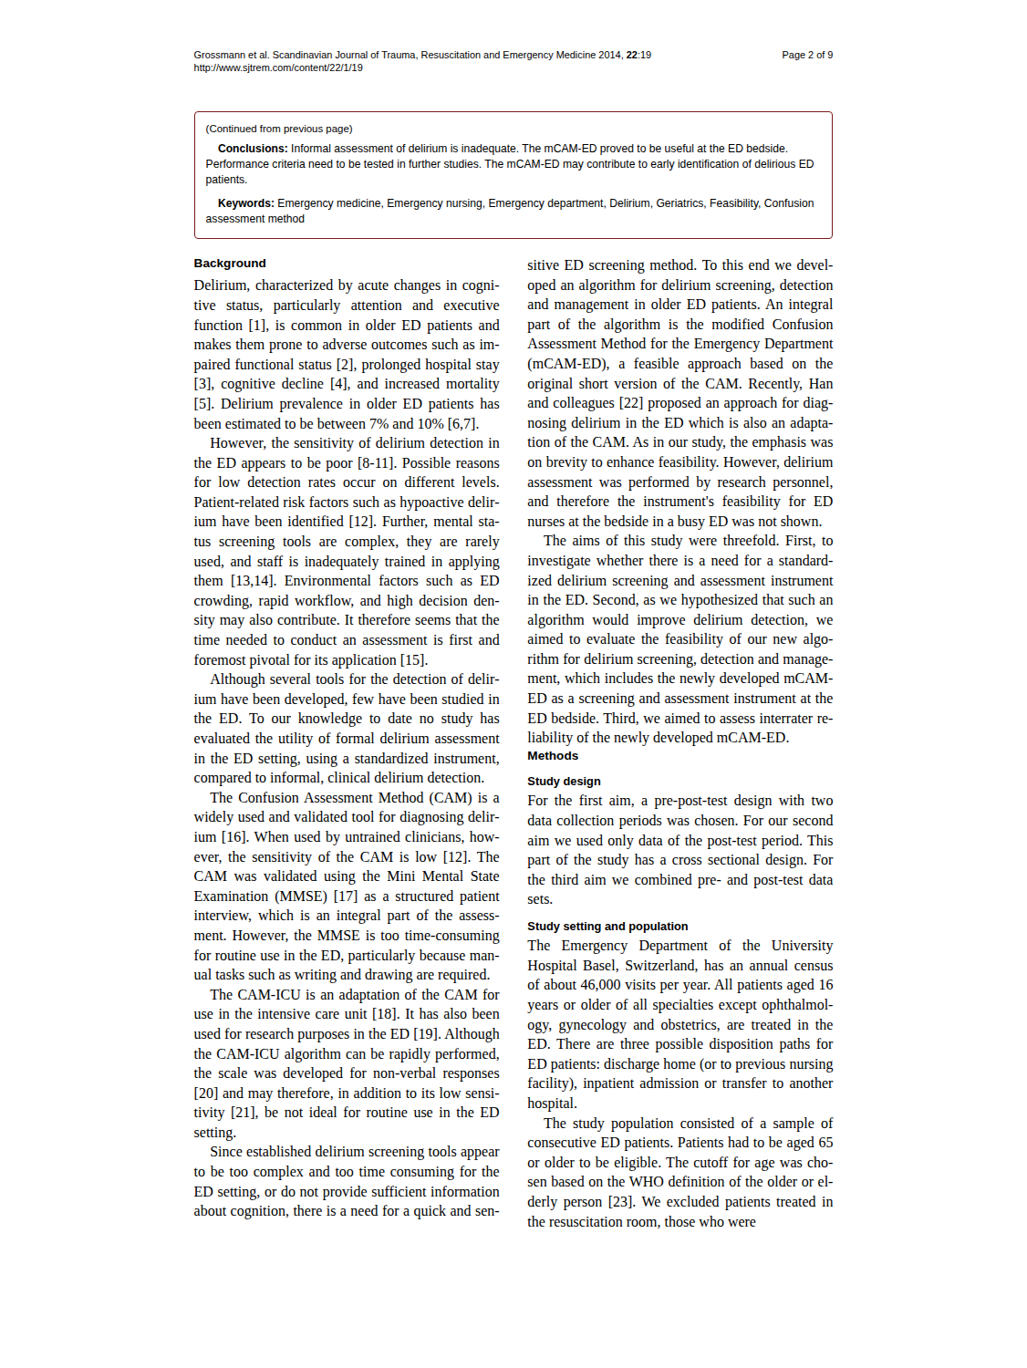Grossmann et al. Scandinavian Journal of Trauma, Resuscitation and Emergency Medicine 2014, 22:19
http://www.sjtrem.com/content/22/1/19
Page 2 of 9
(Continued from previous page)
Conclusions: Informal assessment of delirium is inadequate. The mCAM-ED proved to be useful at the ED bedside. Performance criteria need to be tested in further studies. The mCAM-ED may contribute to early identification of delirious ED patients.
Keywords: Emergency medicine, Emergency nursing, Emergency department, Delirium, Geriatrics, Feasibility, Confusion assessment method
Background
Delirium, characterized by acute changes in cognitive status, particularly attention and executive function [1], is common in older ED patients and makes them prone to adverse outcomes such as impaired functional status [2], prolonged hospital stay [3], cognitive decline [4], and increased mortality [5]. Delirium prevalence in older ED patients has been estimated to be between 7% and 10% [6,7].
However, the sensitivity of delirium detection in the ED appears to be poor [8-11]. Possible reasons for low detection rates occur on different levels. Patient-related risk factors such as hypoactive delirium have been identified [12]. Further, mental status screening tools are complex, they are rarely used, and staff is inadequately trained in applying them [13,14]. Environmental factors such as ED crowding, rapid workflow, and high decision density may also contribute. It therefore seems that the time needed to conduct an assessment is first and foremost pivotal for its application [15].
Although several tools for the detection of delirium have been developed, few have been studied in the ED. To our knowledge to date no study has evaluated the utility of formal delirium assessment in the ED setting, using a standardized instrument, compared to informal, clinical delirium detection.
The Confusion Assessment Method (CAM) is a widely used and validated tool for diagnosing delirium [16]. When used by untrained clinicians, however, the sensitivity of the CAM is low [12]. The CAM was validated using the Mini Mental State Examination (MMSE) [17] as a structured patient interview, which is an integral part of the assessment. However, the MMSE is too time-consuming for routine use in the ED, particularly because manual tasks such as writing and drawing are required.
The CAM-ICU is an adaptation of the CAM for use in the intensive care unit [18]. It has also been used for research purposes in the ED [19]. Although the CAM-ICU algorithm can be rapidly performed, the scale was developed for non-verbal responses [20] and may therefore, in addition to its low sensitivity [21], be not ideal for routine use in the ED setting.
Since established delirium screening tools appear to be too complex and too time consuming for the ED setting, or do not provide sufficient information about cognition, there is a need for a quick and sensitive ED screening method. To this end we developed an algorithm for delirium screening, detection and management in older ED patients. An integral part of the algorithm is the modified Confusion Assessment Method for the Emergency Department (mCAM-ED), a feasible approach based on the original short version of the CAM. Recently, Han and colleagues [22] proposed an approach for diagnosing delirium in the ED which is also an adaptation of the CAM. As in our study, the emphasis was on brevity to enhance feasibility. However, delirium assessment was performed by research personnel, and therefore the instrument's feasibility for ED nurses at the bedside in a busy ED was not shown.
The aims of this study were threefold. First, to investigate whether there is a need for a standardized delirium screening and assessment instrument in the ED. Second, as we hypothesized that such an algorithm would improve delirium detection, we aimed to evaluate the feasibility of our new algorithm for delirium screening, detection and management, which includes the newly developed mCAM-ED as a screening and assessment instrument at the ED bedside. Third, we aimed to assess interrater reliability of the newly developed mCAM-ED.
Methods
Study design
For the first aim, a pre-post-test design with two data collection periods was chosen. For our second aim we used only data of the post-test period. This part of the study has a cross sectional design. For the third aim we combined pre- and post-test data sets.
Study setting and population
The Emergency Department of the University Hospital Basel, Switzerland, has an annual census of about 46,000 visits per year. All patients aged 16 years or older of all specialties except ophthalmology, gynecology and obstetrics, are treated in the ED. There are three possible disposition paths for ED patients: discharge home (or to previous nursing facility), inpatient admission or transfer to another hospital.
The study population consisted of a sample of consecutive ED patients. Patients had to be aged 65 or older to be eligible. The cutoff for age was chosen based on the WHO definition of the older or elderly person [23]. We excluded patients treated in the resuscitation room, those who were